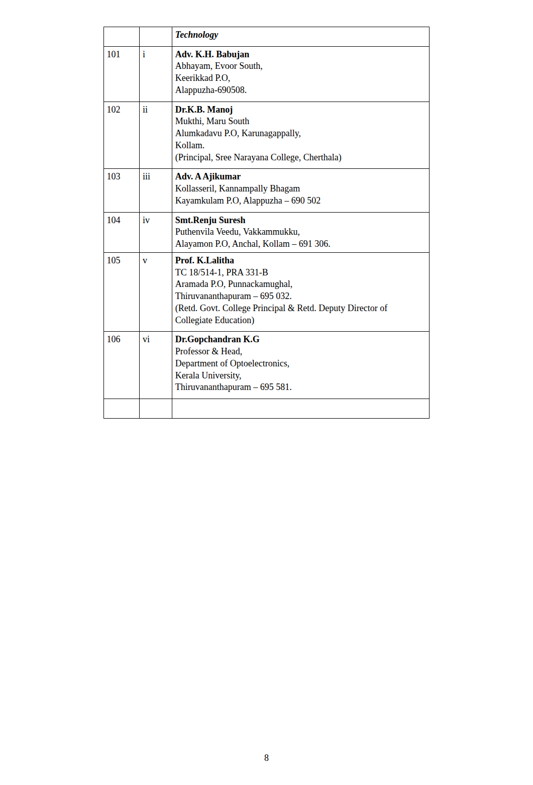| | | Technology |
| 101 | i | Adv. K.H. Babujan Abhayam, Evoor South, Keerikkad P.O, Alappuzha-690508. |
| 102 | ii | Dr.K.B. Manoj Mukthi, Maru South Alumkadavu P.O, Karunagappally, Kollam. (Principal, Sree Narayana College, Cherthala) |
| 103 | iii | Adv. A Ajikumar Kollasseril, Kannampally Bhagam Kayamkulam P.O, Alappuzha – 690 502 |
| 104 | iv | Smt.Renju Suresh Puthenvila Veedu, Vakkammukku, Alayamon P.O, Anchal, Kollam – 691 306. |
| 105 | v | Prof. K.Lalitha TC 18/514-1, PRA 331-B Aramada P.O, Punnackamughal, Thiruvananthapuram – 695 032. (Retd. Govt. College Principal & Retd. Deputy Director of Collegiate Education) |
| 106 | vi | Dr.Gopchandran K.G Professor & Head, Department of Optoelectronics, Kerala University, Thiruvananthapuram – 695 581. |
8